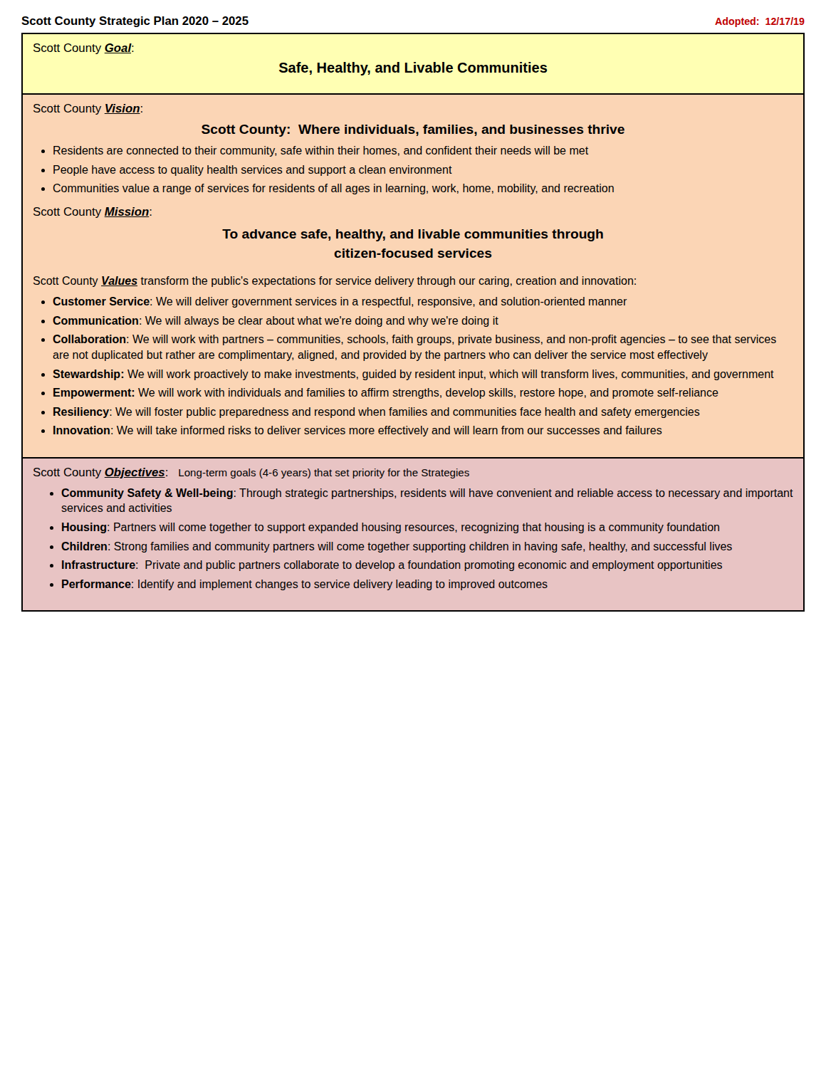Scott County Strategic Plan 2020 – 2025 Adopted: 12/17/19
Scott County Goal:
Safe, Healthy, and Livable Communities
Scott County Vision:
Scott County: Where individuals, families, and businesses thrive
Residents are connected to their community, safe within their homes, and confident their needs will be met
People have access to quality health services and support a clean environment
Communities value a range of services for residents of all ages in learning, work, home, mobility, and recreation
Scott County Mission:
To advance safe, healthy, and livable communities through
citizen-focused services
Scott County Values transform the public's expectations for service delivery through our caring, creation and innovation:
Customer Service: We will deliver government services in a respectful, responsive, and solution-oriented manner
Communication: We will always be clear about what we're doing and why we're doing it
Collaboration: We will work with partners – communities, schools, faith groups, private business, and non-profit agencies – to see that services are not duplicated but rather are complimentary, aligned, and provided by the partners who can deliver the service most effectively
Stewardship: We will work proactively to make investments, guided by resident input, which will transform lives, communities, and government
Empowerment: We will work with individuals and families to affirm strengths, develop skills, restore hope, and promote self-reliance
Resiliency: We will foster public preparedness and respond when families and communities face health and safety emergencies
Innovation: We will take informed risks to deliver services more effectively and will learn from our successes and failures
Scott County Objectives: Long-term goals (4-6 years) that set priority for the Strategies
Community Safety & Well-being: Through strategic partnerships, residents will have convenient and reliable access to necessary and important services and activities
Housing: Partners will come together to support expanded housing resources, recognizing that housing is a community foundation
Children: Strong families and community partners will come together supporting children in having safe, healthy, and successful lives
Infrastructure: Private and public partners collaborate to develop a foundation promoting economic and employment opportunities
Performance: Identify and implement changes to service delivery leading to improved outcomes